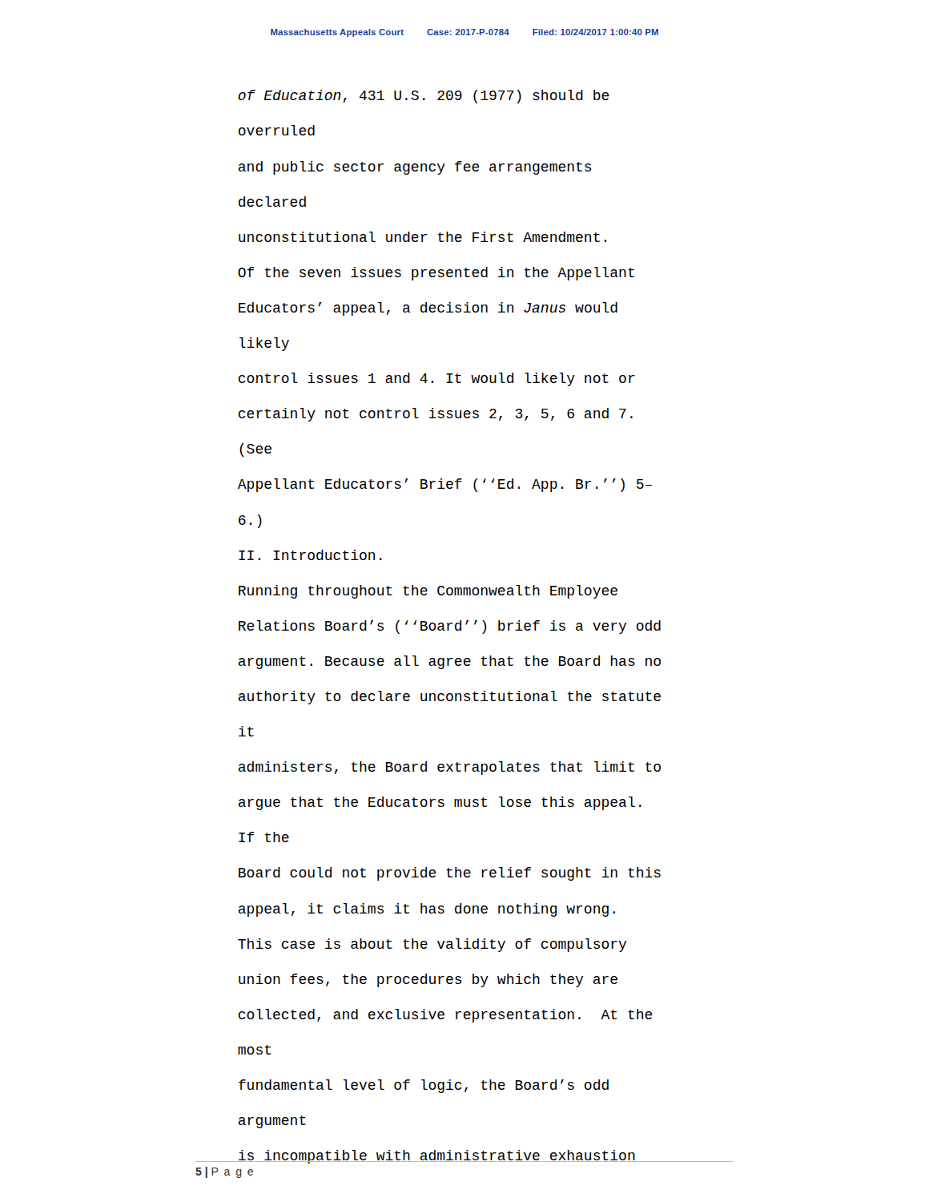Massachusetts Appeals Court Case: 2017-P-0784 Filed: 10/24/2017 1:00:40 PM
of Education, 431 U.S. 209 (1977) should be overruled
and public sector agency fee arrangements declared
unconstitutional under the First Amendment.
Of the seven issues presented in the Appellant
Educators’ appeal, a decision in Janus would likely
control issues 1 and 4. It would likely not or
certainly not control issues 2, 3, 5, 6 and 7. (See
Appellant Educators’ Brief (‘‘Ed. App. Br.’’) 5–6.)
II. Introduction.
Running throughout the Commonwealth Employee
Relations Board’s (‘‘Board’’) brief is a very odd
argument. Because all agree that the Board has no
authority to declare unconstitutional the statute it
administers, the Board extrapolates that limit to
argue that the Educators must lose this appeal. If the
Board could not provide the relief sought in this
appeal, it claims it has done nothing wrong.
This case is about the validity of compulsory
union fees, the procedures by which they are
collected, and exclusive representation. At the most
fundamental level of logic, the Board’s odd argument
is incompatible with administrative exhaustion
5 | P a g e